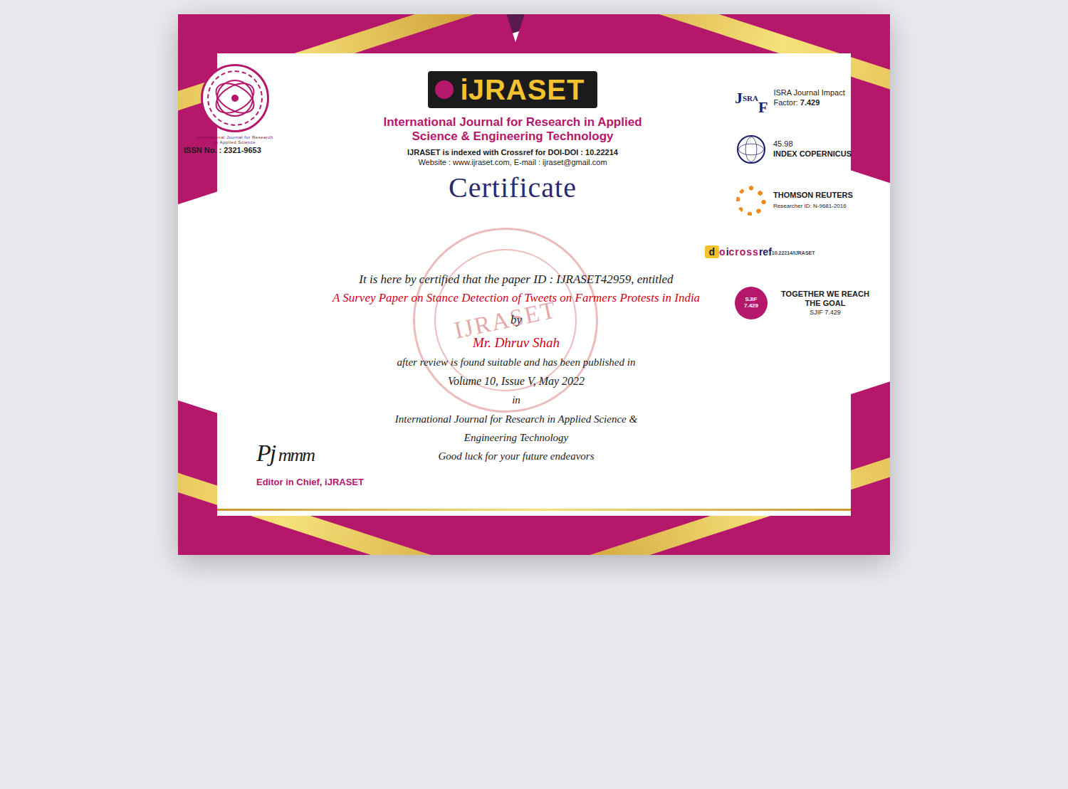International Journal for Research in Applied Science
Engineering Technology
International Journal for Research
in Applied Science
ISSN No. : 2321-9653
iJRASET
International Journal for Research in Applied
Science & Engineering Technology
IJRASET is indexed with Crossref for DOI-DOI : 10.22214
Website : www.ijraset.com, E-mail : ijraset@gmail.com
Certificate
JSRA
F
ISRA Journal Impact
Factor: 7.429
45.98
INDEX COPERNICUS
THOMSON REUTERS
Researcher ID: N-9681-2016
doi
cross
ref
10.22214/IJRASET
SJIF
7.429
TOGETHER WE REACH THE GOALSJIF 7.429
IJRASET
It is here by certified that the paper ID : IJRASET42959, entitled
A Survey Paper on Stance Detection of Tweets on Farmers Protests in India by Mr. Dhruv Shah
after review is found suitable and has been published in
Volume 10, Issue V, May 2022
in
International Journal for Research in Applied Science &
Engineering Technology
Good luck for your future endeavors
Pj mmm
Editor in Chief, iJRASET